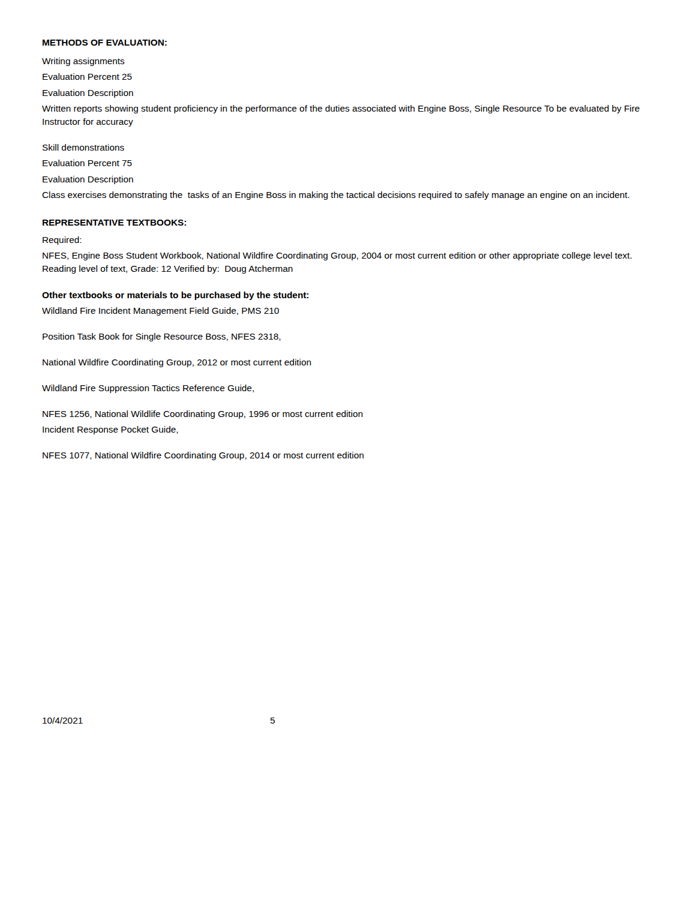METHODS OF EVALUATION:
Writing assignments
Evaluation Percent 25
Evaluation Description
Written reports showing student proficiency in the performance of the duties associated with Engine Boss, Single Resource To be evaluated by Fire Instructor for accuracy
Skill demonstrations
Evaluation Percent 75
Evaluation Description
Class exercises demonstrating the tasks of an Engine Boss in making the tactical decisions required to safely manage an engine on an incident.
REPRESENTATIVE TEXTBOOKS:
Required:
NFES, Engine Boss Student Workbook, National Wildfire Coordinating Group, 2004 or most current edition or other appropriate college level text. Reading level of text, Grade: 12 Verified by: Doug Atcherman
Other textbooks or materials to be purchased by the student:
Wildland Fire Incident Management Field Guide, PMS 210
Position Task Book for Single Resource Boss, NFES 2318,
National Wildfire Coordinating Group, 2012 or most current edition
Wildland Fire Suppression Tactics Reference Guide,
NFES 1256, National Wildlife Coordinating Group, 1996 or most current edition
Incident Response Pocket Guide,
NFES 1077, National Wildfire Coordinating Group, 2014 or most current edition
10/4/2021 5